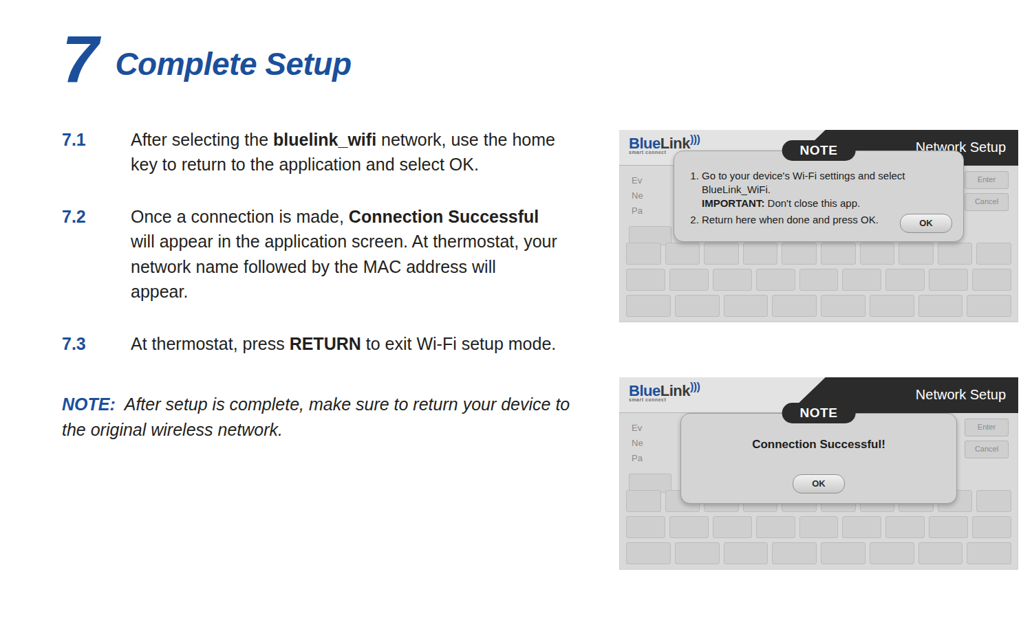7
Complete Setup
7.1
After selecting the bluelink_wifi network, use the home key to return to the application and select OK.
7.2
Once a connection is made, Connection Successful will appear in the application screen. At thermostat, your network name followed by the MAC address will appear.
7.3
At thermostat, press RETURN to exit Wi-Fi setup mode.
NOTE: After setup is complete, make sure to return your device to the original wireless network.
Blue Link))) smart connect
Network Setup
Ev
Ne
Pa
Enter
Cancel
NOTE
Go to your device's Wi-Fi settings and select BlueLink_WiFi.
IMPORTANT: Don't close this app.
Return here when done and press OK.
OK
Blue Link))) smart connect
Network Setup
Ev
Ne
Pa
Enter
Cancel
NOTE
Connection Successful!
OK